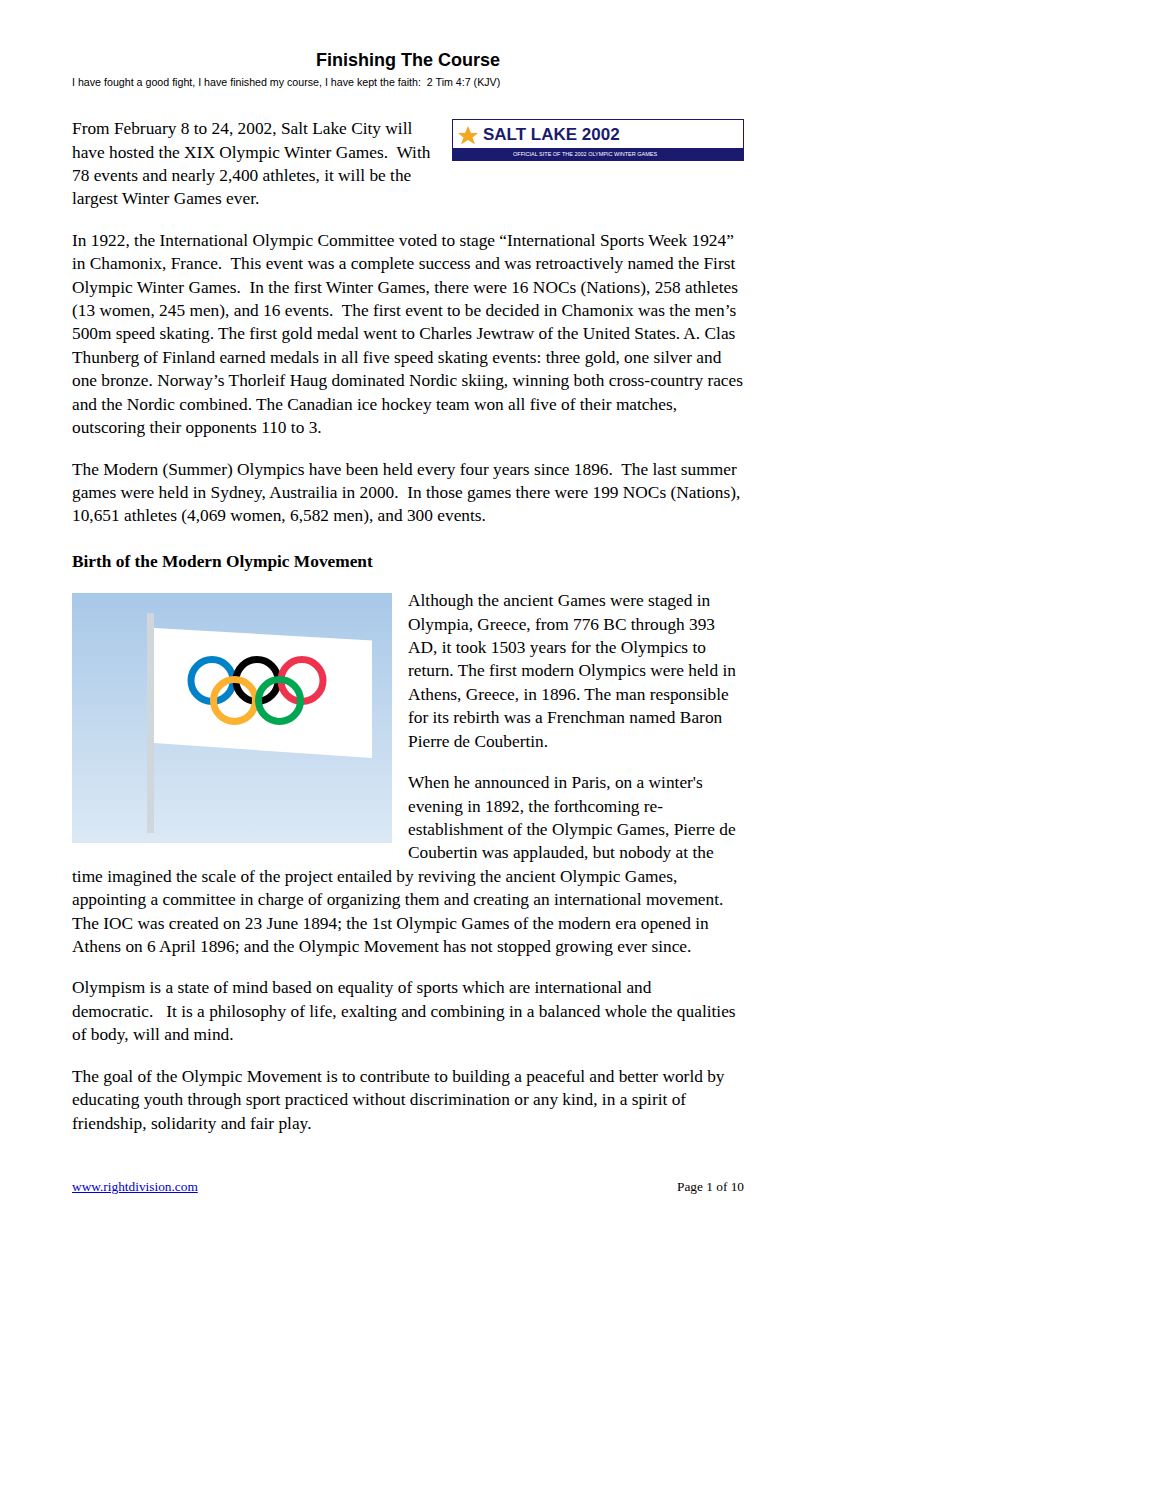Finishing The Course
I have fought a good fight, I have finished my course, I have kept the faith: 2 Tim 4:7 (KJV)
From February 8 to 24, 2002, Salt Lake City will have hosted the XIX Olympic Winter Games. With 78 events and nearly 2,400 athletes, it will be the largest Winter Games ever.
In 1922, the International Olympic Committee voted to stage “International Sports Week 1924” in Chamonix, France. This event was a complete success and was retroactively named the First Olympic Winter Games. In the first Winter Games, there were 16 NOCs (Nations), 258 athletes (13 women, 245 men), and 16 events. The first event to be decided in Chamonix was the men’s 500m speed skating. The first gold medal went to Charles Jewtraw of the United States. A. Clas Thunberg of Finland earned medals in all five speed skating events: three gold, one silver and one bronze. Norway’s Thorleif Haug dominated Nordic skiing, winning both cross-country races and the Nordic combined. The Canadian ice hockey team won all five of their matches, outscoring their opponents 110 to 3.
The Modern (Summer) Olympics have been held every four years since 1896. The last summer games were held in Sydney, Austrailia in 2000. In those games there were 199 NOCs (Nations), 10,651 athletes (4,069 women, 6,582 men), and 300 events.
Birth of the Modern Olympic Movement
Although the ancient Games were staged in Olympia, Greece, from 776 BC through 393 AD, it took 1503 years for the Olympics to return. The first modern Olympics were held in Athens, Greece, in 1896. The man responsible for its rebirth was a Frenchman named Baron Pierre de Coubertin.
When he announced in Paris, on a winter's evening in 1892, the forthcoming re-establishment of the Olympic Games, Pierre de Coubertin was applauded, but nobody at the time imagined the scale of the project entailed by reviving the ancient Olympic Games, appointing a committee in charge of organizing them and creating an international movement. The IOC was created on 23 June 1894; the 1st Olympic Games of the modern era opened in Athens on 6 April 1896; and the Olympic Movement has not stopped growing ever since.
Olympism is a state of mind based on equality of sports which are international and democratic. It is a philosophy of life, exalting and combining in a balanced whole the qualities of body, will and mind.
The goal of the Olympic Movement is to contribute to building a peaceful and better world by educating youth through sport practiced without discrimination or any kind, in a spirit of friendship, solidarity and fair play.
www.rightdivision.com Page 1 of 10